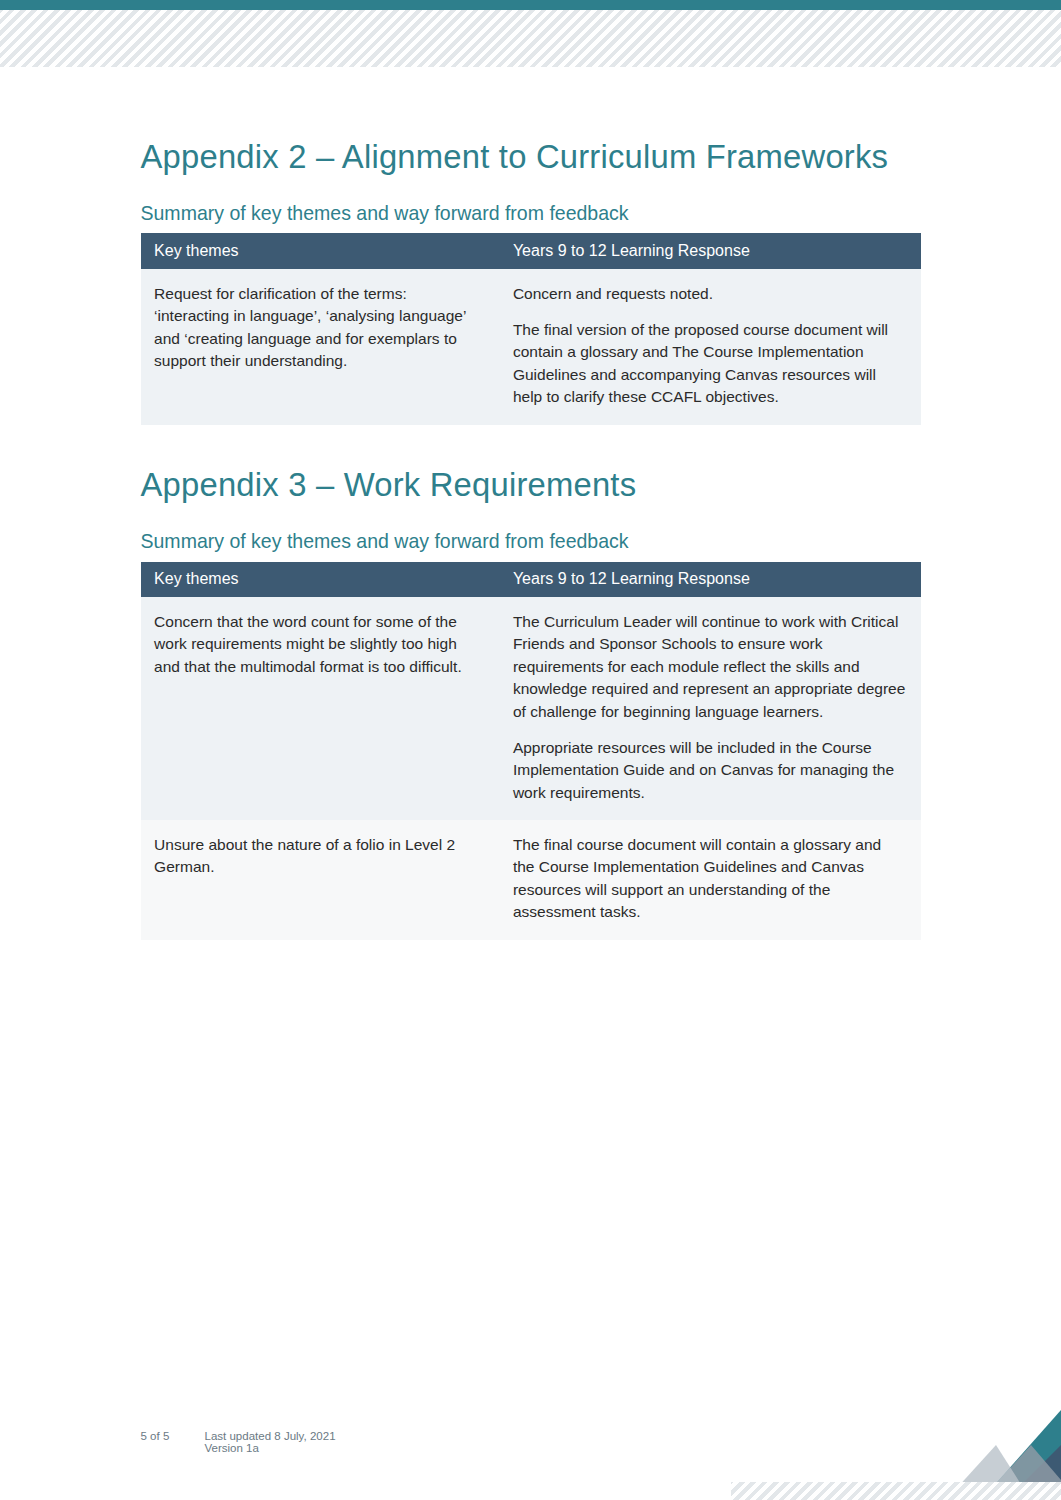Appendix 2 – Alignment to Curriculum Frameworks
Summary of key themes and way forward from feedback
| Key themes | Years 9 to 12 Learning Response |
| --- | --- |
| Request for clarification of the terms: ‘interacting in language’, ‘analysing language’ and ‘creating language and for exemplars to support their understanding. | Concern and requests noted. The final version of the proposed course document will contain a glossary and The Course Implementation Guidelines and accompanying Canvas resources will help to clarify these CCAFL objectives. |
Appendix 3 – Work Requirements
Summary of key themes and way forward from feedback
| Key themes | Years 9 to 12 Learning Response |
| --- | --- |
| Concern that the word count for some of the work requirements might be slightly too high and that the multimodal format is too difficult. | The Curriculum Leader will continue to work with Critical Friends and Sponsor Schools to ensure work requirements for each module reflect the skills and knowledge required and represent an appropriate degree of challenge for beginning language learners. Appropriate resources will be included in the Course Implementation Guide and on Canvas for managing the work requirements. |
| Unsure about the nature of a folio in Level 2 German. | The final course document will contain a glossary and the Course Implementation Guidelines and Canvas resources will support an understanding of the assessment tasks. |
5 of 5
Last updated 8 July, 2021 Version 1a